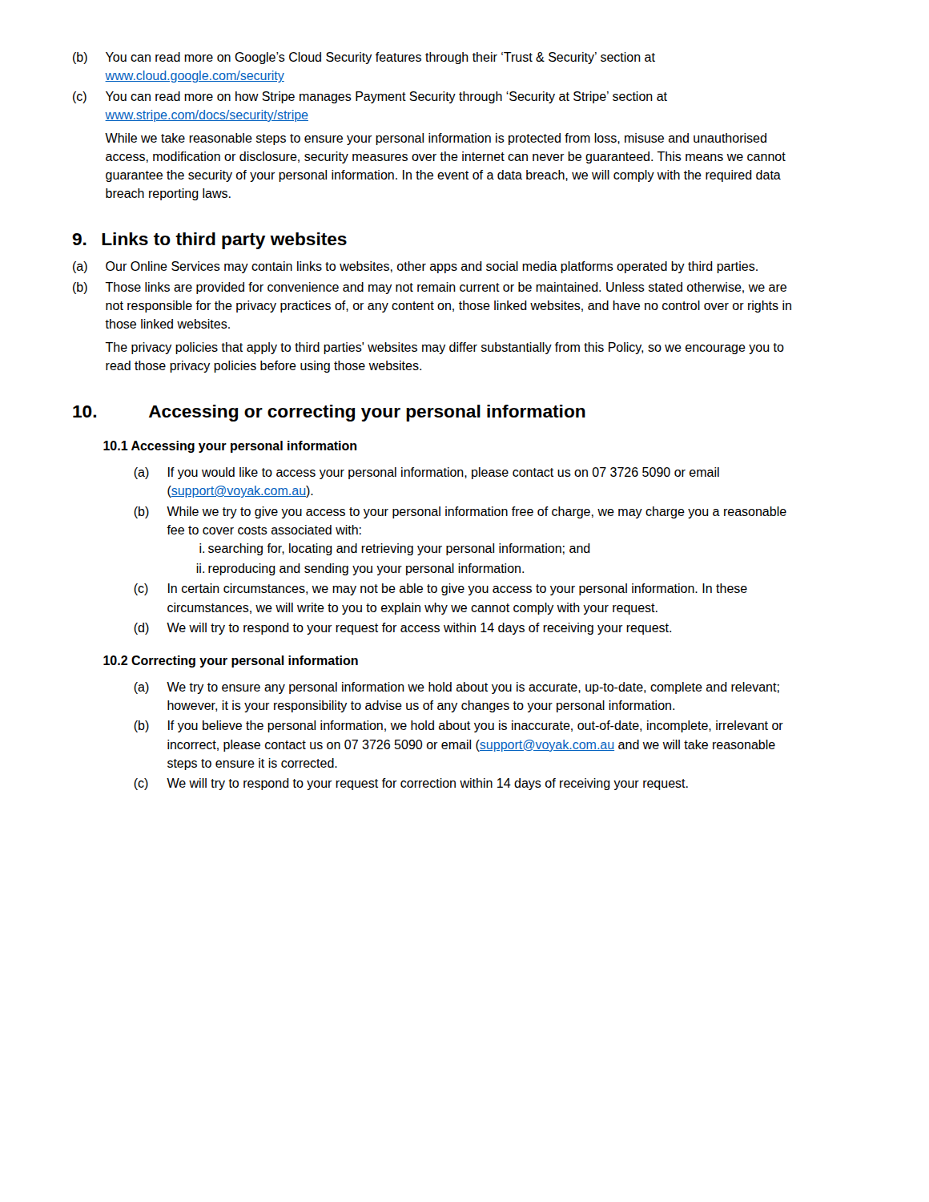(b) You can read more on Google’s Cloud Security features through their ‘Trust & Security’ section at www.cloud.google.com/security
(c) You can read more on how Stripe manages Payment Security through ‘Security at Stripe’ section at www.stripe.com/docs/security/stripe
While we take reasonable steps to ensure your personal information is protected from loss, misuse and unauthorised access, modification or disclosure, security measures over the internet can never be guaranteed. This means we cannot guarantee the security of your personal information. In the event of a data breach, we will comply with the required data breach reporting laws.
9. Links to third party websites
(a) Our Online Services may contain links to websites, other apps and social media platforms operated by third parties.
(b) Those links are provided for convenience and may not remain current or be maintained. Unless stated otherwise, we are not responsible for the privacy practices of, or any content on, those linked websites, and have no control over or rights in those linked websites.
The privacy policies that apply to third parties' websites may differ substantially from this Policy, so we encourage you to read those privacy policies before using those websites.
10. Accessing or correcting your personal information
10.1 Accessing your personal information
(a) If you would like to access your personal information, please contact us on 07 3726 5090 or email (support@voyak.com.au).
(b) While we try to give you access to your personal information free of charge, we may charge you a reasonable fee to cover costs associated with:
i. searching for, locating and retrieving your personal information; and
ii. reproducing and sending you your personal information.
(c) In certain circumstances, we may not be able to give you access to your personal information. In these circumstances, we will write to you to explain why we cannot comply with your request.
(d) We will try to respond to your request for access within 14 days of receiving your request.
10.2 Correcting your personal information
(a) We try to ensure any personal information we hold about you is accurate, up-to-date, complete and relevant; however, it is your responsibility to advise us of any changes to your personal information.
(b) If you believe the personal information, we hold about you is inaccurate, out-of-date, incomplete, irrelevant or incorrect, please contact us on 07 3726 5090 or email (support@voyak.com.au and we will take reasonable steps to ensure it is corrected.
(c) We will try to respond to your request for correction within 14 days of receiving your request.